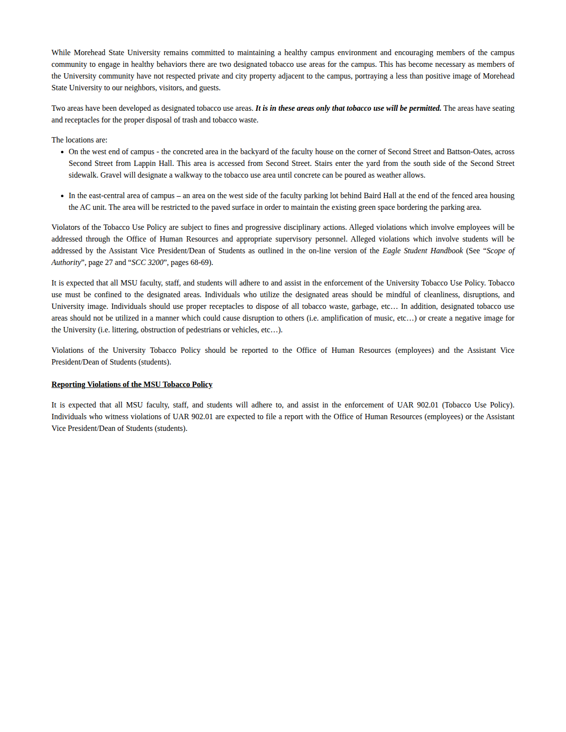While Morehead State University remains committed to maintaining a healthy campus environment and encouraging members of the campus community to engage in healthy behaviors there are two designated tobacco use areas for the campus. This has become necessary as members of the University community have not respected private and city property adjacent to the campus, portraying a less than positive image of Morehead State University to our neighbors, visitors, and guests.
Two areas have been developed as designated tobacco use areas. It is in these areas only that tobacco use will be permitted. The areas have seating and receptacles for the proper disposal of trash and tobacco waste.
The locations are:
On the west end of campus - the concreted area in the backyard of the faculty house on the corner of Second Street and Battson-Oates, across Second Street from Lappin Hall. This area is accessed from Second Street. Stairs enter the yard from the south side of the Second Street sidewalk. Gravel will designate a walkway to the tobacco use area until concrete can be poured as weather allows.
In the east-central area of campus – an area on the west side of the faculty parking lot behind Baird Hall at the end of the fenced area housing the AC unit. The area will be restricted to the paved surface in order to maintain the existing green space bordering the parking area.
Violators of the Tobacco Use Policy are subject to fines and progressive disciplinary actions. Alleged violations which involve employees will be addressed through the Office of Human Resources and appropriate supervisory personnel. Alleged violations which involve students will be addressed by the Assistant Vice President/Dean of Students as outlined in the on-line version of the Eagle Student Handbook (See “Scope of Authority”, page 27 and “SCC 3200”, pages 68-69).
It is expected that all MSU faculty, staff, and students will adhere to and assist in the enforcement of the University Tobacco Use Policy. Tobacco use must be confined to the designated areas. Individuals who utilize the designated areas should be mindful of cleanliness, disruptions, and University image. Individuals should use proper receptacles to dispose of all tobacco waste, garbage, etc… In addition, designated tobacco use areas should not be utilized in a manner which could cause disruption to others (i.e. amplification of music, etc…) or create a negative image for the University (i.e. littering, obstruction of pedestrians or vehicles, etc…).
Violations of the University Tobacco Policy should be reported to the Office of Human Resources (employees) and the Assistant Vice President/Dean of Students (students).
Reporting Violations of the MSU Tobacco Policy
It is expected that all MSU faculty, staff, and students will adhere to, and assist in the enforcement of UAR 902.01 (Tobacco Use Policy). Individuals who witness violations of UAR 902.01 are expected to file a report with the Office of Human Resources (employees) or the Assistant Vice President/Dean of Students (students).